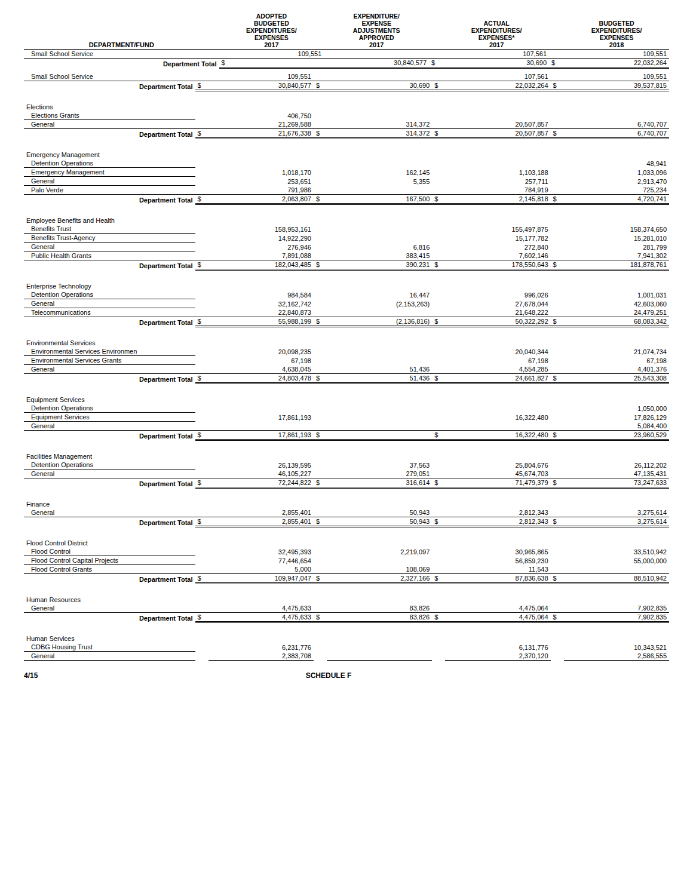| | ADOPTED BUDGETED EXPENDITURES/ EXPENSES | EXPENDITURE/ EXPENSE ADJUSTMENTS APPROVED | | ACTUAL EXPENDITURES/ EXPENSES* | | BUDGETED EXPENDITURES/ EXPENSES |
| --- | --- | --- | --- | --- | --- | --- |
| DEPARTMENT/FUND | 2017 | 2017 | | 2017 | | 2018 |
| Small School Service | 109,551 | | | 107,561 | | 109,551 |
| Department Total | $ | 30,840,577 | $ | 30,690 | $ | 22,032,264 |
| Small School Service | | 109,551 | | | | 107,561 | | 109,551 |
| Department Total | $ | 30,840,577 | $ | 30,690 | $ | 22,032,264 | $ | 39,537,815 |
| Elections | |
| Elections Grants | | 406,750 | | | | | | |
| General | | 21,269,588 | | 314,372 | | 20,507,857 | | 6,740,707 |
| Department Total | $ | 21,676,338 | $ | 314,372 | $ | 20,507,857 | $ | 6,740,707 |
| Emergency Management | |
| Detention Operations | | | | | | | | 48,941 |
| Emergency Management | | 1,018,170 | | 162,145 | | 1,103,188 | | 1,033,096 |
| General | | 253,651 | | 5,355 | | 257,711 | | 2,913,470 |
| Palo Verde | | 791,986 | | | | 784,919 | | 725,234 |
| Department Total | $ | 2,063,807 | $ | 167,500 | $ | 2,145,818 | $ | 4,720,741 |
| Employee Benefits and Health | |
| Benefits Trust | | 158,953,161 | | | | 155,497,875 | | 158,374,650 |
| Benefits Trust-Agency | | 14,922,290 | | | | 15,177,782 | | 15,281,010 |
| General | | 276,946 | | 6,816 | | 272,840 | | 281,799 |
| Public Health Grants | | 7,891,088 | | 383,415 | | 7,602,146 | | 7,941,302 |
| Department Total | $ | 182,043,485 | $ | 390,231 | $ | 178,550,643 | $ | 181,878,761 |
| Enterprise Technology | |
| Detention Operations | | 984,584 | | 16,447 | | 996,026 | | 1,001,031 |
| General | | 32,162,742 | | (2,153,263) | | 27,678,044 | | 42,603,060 |
| Telecommunications | | 22,840,873 | | | | 21,648,222 | | 24,479,251 |
| Department Total | $ | 55,988,199 | $ | (2,136,816) | $ | 50,322,292 | $ | 68,083,342 |
| Environmental Services | |
| Environmental Services Environmen | | 20,098,235 | | | | 20,040,344 | | 21,074,734 |
| Environmental Services Grants | | 67,198 | | | | 67,198 | | 67,198 |
| General | | 4,638,045 | | 51,436 | | 4,554,285 | | 4,401,376 |
| Department Total | $ | 24,803,478 | $ | 51,436 | $ | 24,661,827 | $ | 25,543,308 |
| Equipment Services | |
| Detention Operations | | | | | | | | 1,050,000 |
| Equipment Services | | 17,861,193 | | | | 16,322,480 | | 17,826,129 |
| General | | | | | | | | 5,084,400 |
| Department Total | $ | 17,861,193 | $ | | $ | 16,322,480 | $ | 23,960,529 |
| Facilities Management | |
| Detention Operations | | 26,139,595 | | 37,563 | | 25,804,676 | | 26,112,202 |
| General | | 46,105,227 | | 279,051 | | 45,674,703 | | 47,135,431 |
| Department Total | $ | 72,244,822 | $ | 316,614 | $ | 71,479,379 | $ | 73,247,633 |
| Finance | |
| General | | 2,855,401 | | 50,943 | | 2,812,343 | | 3,275,614 |
| Department Total | $ | 2,855,401 | $ | 50,943 | $ | 2,812,343 | $ | 3,275,614 |
| Flood Control District | |
| Flood Control | | 32,495,393 | | 2,219,097 | | 30,965,865 | | 33,510,942 |
| Flood Control Capital Projects | | 77,446,654 | | | | 56,859,230 | | 55,000,000 |
| Flood Control Grants | | 5,000 | | 108,069 | | 11,543 | | |
| Department Total | $ | 109,947,047 | $ | 2,327,166 | $ | 87,836,638 | $ | 88,510,942 |
| Human Resources | |
| General | | 4,475,633 | | 83,826 | | 4,475,064 | | 7,902,835 |
| Department Total | $ | 4,475,633 | $ | 83,826 | $ | 4,475,064 | $ | 7,902,835 |
| Human Services | |
| CDBG Housing Trust | | 6,231,776 | | | | 6,131,776 | | 10,343,521 |
| General | | 2,383,708 | | | | 2,370,120 | | 2,586,555 |
4/15
SCHEDULE F